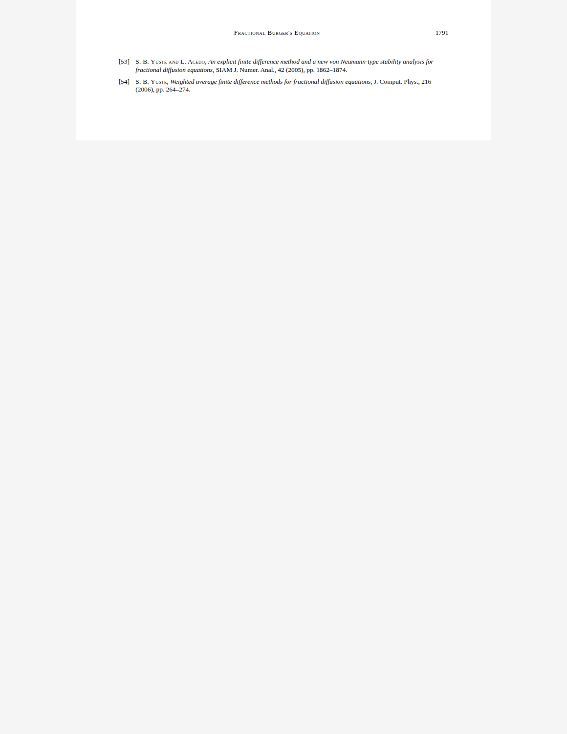Fractional Burger's Equation 1791
[53] S. B. Yuste and L. Acedo, An explicit finite difference method and a new von Neumann-type stability analysis for fractional diffusion equations, SIAM J. Numer. Anal., 42 (2005), pp. 1862–1874.
[54] S. B. Yuste, Weighted average finite difference methods for fractional diffusion equations, J. Comput. Phys., 216 (2006), pp. 264–274.